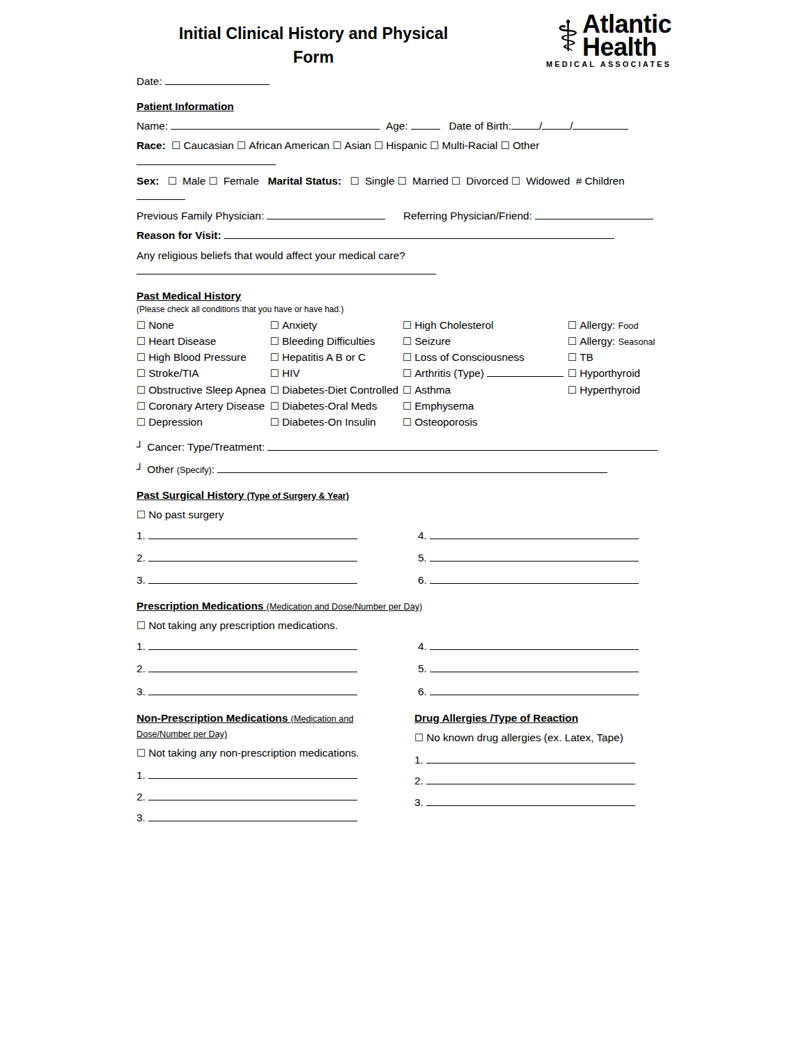Initial Clinical History and Physical Form
⚕
Atlantic
Health
MEDICAL ASSOCIATES
Date:
Patient Information
Name: Age: Date of Birth: / /
Race: Caucasian African American Asian Hispanic Multi-Racial Other
Sex: Male Female Marital Status: Single Married Divorced Widowed # Children
Previous Family Physician: Referring Physician/Friend:
Reason for Visit:
Any religious beliefs that would affect your medical care?
Past Medical History
(Please check all conditions that you have or have had.)
None
Anxiety
High Cholesterol
Allergy: Food
Heart Disease
Bleeding Difficulties
Seizure
Allergy: Seasonal
High Blood Pressure
Hepatitis A B or C
Loss of Consciousness
TB
Stroke/TIA
HIV
Arthritis (Type)
Hyporthyroid
Obstructive Sleep Apnea
Diabetes-Diet Controlled
Asthma
Hyperthyroid
Coronary Artery Disease
Diabetes-Oral Meds
Emphysema
Depression
Diabetes-On Insulin
Osteoporosis
┘Cancer: Type/Treatment:
┘Other (Specify):
Past Surgical History (Type of Surgery & Year)
No past surgery
1.
4.
2.
5.
3.
6.
Prescription Medications (Medication and Dose/Number per Day)
Not taking any prescription medications.
1.
4.
2.
5.
3.
6.
Non-Prescription Medications (Medication and Dose/Number per Day)
Not taking any non-prescription medications.
1.
2.
3.
Drug Allergies /Type of Reaction
No known drug allergies (ex. Latex, Tape)
1.
2.
3.